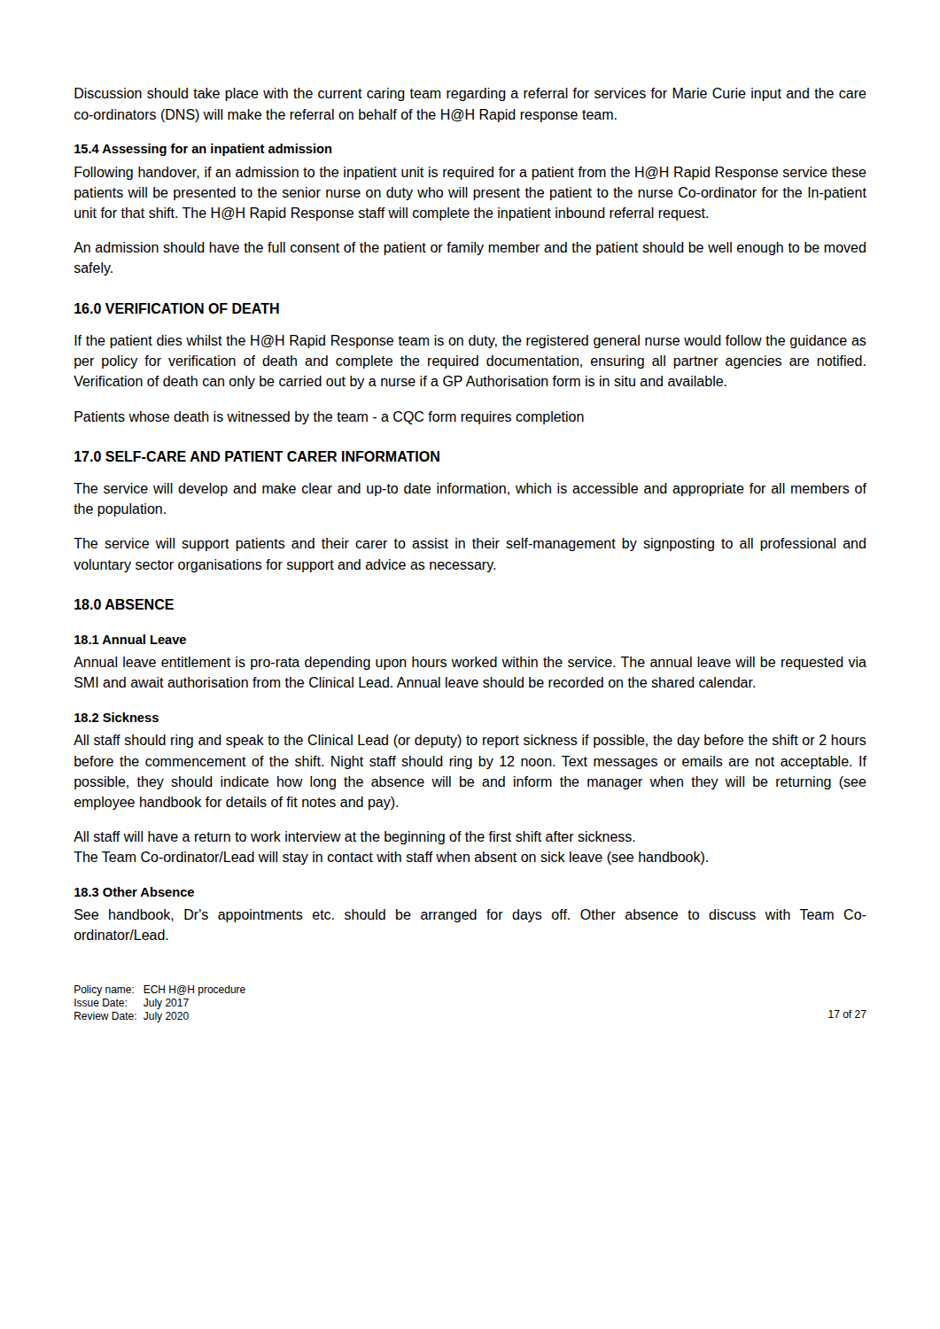Discussion should take place with the current caring team regarding a referral for services for Marie Curie input and the care co-ordinators (DNS) will make the referral on behalf of the H@H Rapid response team.
15.4 Assessing for an inpatient admission
Following handover, if an admission to the inpatient unit is required for a patient from the H@H Rapid Response service these patients will be presented to the senior nurse on duty who will present the patient to the nurse Co-ordinator for the In-patient unit for that shift. The H@H Rapid Response staff will complete the inpatient inbound referral request.
An admission should have the full consent of the patient or family member and the patient should be well enough to be moved safely.
16.0 VERIFICATION OF DEATH
If the patient dies whilst the H@H Rapid Response team is on duty, the registered general nurse would follow the guidance as per policy for verification of death and complete the required documentation, ensuring all partner agencies are notified. Verification of death can only be carried out by a nurse if a GP Authorisation form is in situ and available.
Patients whose death is witnessed by the team - a CQC form requires completion
17.0 SELF-CARE AND PATIENT CARER INFORMATION
The service will develop and make clear and up-to date information, which is accessible and appropriate for all members of the population.
The service will support patients and their carer to assist in their self-management by signposting to all professional and voluntary sector organisations for support and advice as necessary.
18.0 ABSENCE
18.1 Annual Leave
Annual leave entitlement is pro-rata depending upon hours worked within the service. The annual leave will be requested via SMI and await authorisation from the Clinical Lead. Annual leave should be recorded on the shared calendar.
18.2 Sickness
All staff should ring and speak to the Clinical Lead (or deputy) to report sickness if possible, the day before the shift or 2 hours before the commencement of the shift. Night staff should ring by 12 noon. Text messages or emails are not acceptable. If possible, they should indicate how long the absence will be and inform the manager when they will be returning (see employee handbook for details of fit notes and pay).
All staff will have a return to work interview at the beginning of the first shift after sickness.
The Team Co-ordinator/Lead will stay in contact with staff when absent on sick leave (see handbook).
18.3 Other Absence
See handbook, Dr's appointments etc. should be arranged for days off. Other absence to discuss with Team Co-ordinator/Lead.
| Policy name: | ECH H@H procedure |
| Issue Date: | July 2017 |
| Review Date: | July 2020 |
17 of 27